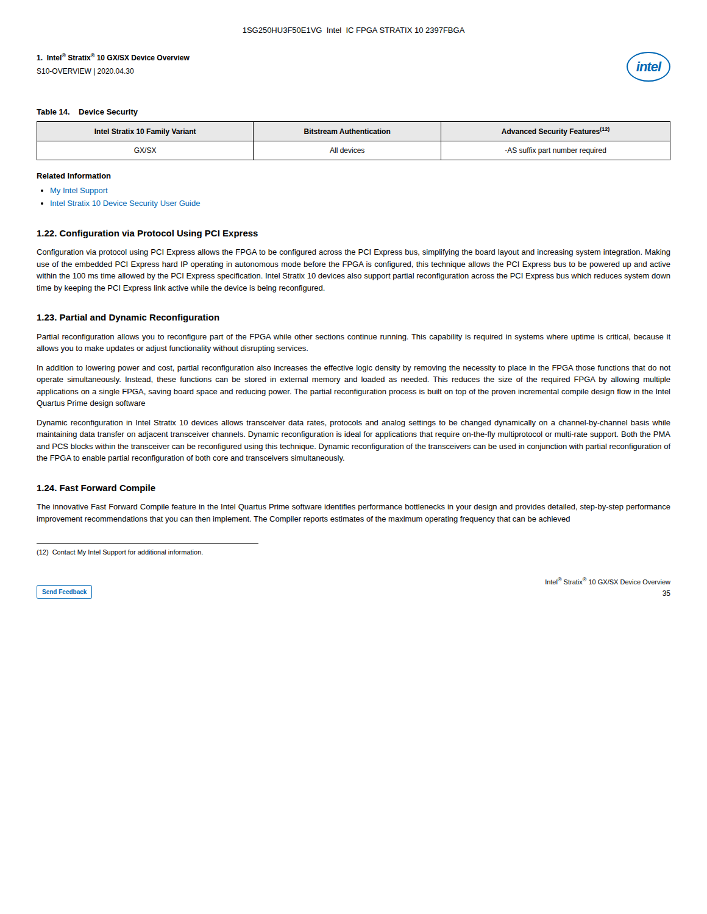1SG250HU3F50E1VG Intel IC FPGA STRATIX 10 2397FBGA
1. Intel® Stratix® 10 GX/SX Device Overview
S10-OVERVIEW | 2020.04.30
intel
Table 14. Device Security
| Intel Stratix 10 Family Variant | Bitstream Authentication | Advanced Security Features (12) |
| --- | --- | --- |
| GX/SX | All devices | -AS suffix part number required |
Related Information
My Intel Support
Intel Stratix 10 Device Security User Guide
1.22. Configuration via Protocol Using PCI Express
Configuration via protocol using PCI Express allows the FPGA to be configured across the PCI Express bus, simplifying the board layout and increasing system integration. Making use of the embedded PCI Express hard IP operating in autonomous mode before the FPGA is configured, this technique allows the PCI Express bus to be powered up and active within the 100 ms time allowed by the PCI Express specification. Intel Stratix 10 devices also support partial reconfiguration across the PCI Express bus which reduces system down time by keeping the PCI Express link active while the device is being reconfigured.
1.23. Partial and Dynamic Reconfiguration
Partial reconfiguration allows you to reconfigure part of the FPGA while other sections continue running. This capability is required in systems where uptime is critical, because it allows you to make updates or adjust functionality without disrupting services.
In addition to lowering power and cost, partial reconfiguration also increases the effective logic density by removing the necessity to place in the FPGA those functions that do not operate simultaneously. Instead, these functions can be stored in external memory and loaded as needed. This reduces the size of the required FPGA by allowing multiple applications on a single FPGA, saving board space and reducing power. The partial reconfiguration process is built on top of the proven incremental compile design flow in the Intel Quartus Prime design software
Dynamic reconfiguration in Intel Stratix 10 devices allows transceiver data rates, protocols and analog settings to be changed dynamically on a channel-by-channel basis while maintaining data transfer on adjacent transceiver channels. Dynamic reconfiguration is ideal for applications that require on-the-fly multiprotocol or multi-rate support. Both the PMA and PCS blocks within the transceiver can be reconfigured using this technique. Dynamic reconfiguration of the transceivers can be used in conjunction with partial reconfiguration of the FPGA to enable partial reconfiguration of both core and transceivers simultaneously.
1.24. Fast Forward Compile
The innovative Fast Forward Compile feature in the Intel Quartus Prime software identifies performance bottlenecks in your design and provides detailed, step-by-step performance improvement recommendations that you can then implement. The Compiler reports estimates of the maximum operating frequency that can be achieved
(12) Contact My Intel Support for additional information.
Send Feedback
Intel® Stratix® 10 GX/SX Device Overview
35